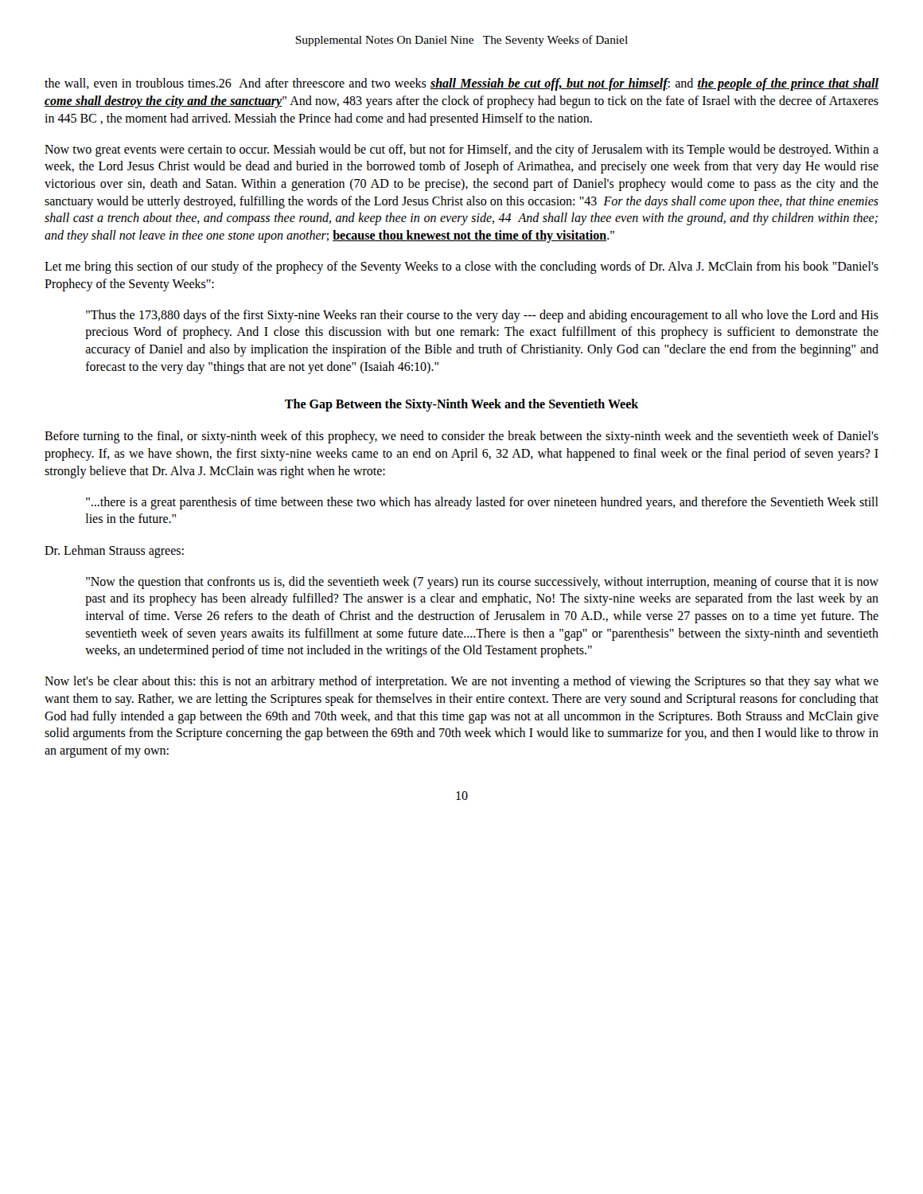Supplemental Notes On Daniel Nine The Seventy Weeks of Daniel
the wall, even in troublous times.26 And after threescore and two weeks shall Messiah be cut off, but not for himself: and the people of the prince that shall come shall destroy the city and the sanctuary" And now, 483 years after the clock of prophecy had begun to tick on the fate of Israel with the decree of Artaxeres in 445 BC , the moment had arrived. Messiah the Prince had come and had presented Himself to the nation.
Now two great events were certain to occur. Messiah would be cut off, but not for Himself, and the city of Jerusalem with its Temple would be destroyed. Within a week, the Lord Jesus Christ would be dead and buried in the borrowed tomb of Joseph of Arimathea, and precisely one week from that very day He would rise victorious over sin, death and Satan. Within a generation (70 AD to be precise), the second part of Daniel's prophecy would come to pass as the city and the sanctuary would be utterly destroyed, fulfilling the words of the Lord Jesus Christ also on this occasion: "43 For the days shall come upon thee, that thine enemies shall cast a trench about thee, and compass thee round, and keep thee in on every side, 44 And shall lay thee even with the ground, and thy children within thee; and they shall not leave in thee one stone upon another; because thou knewest not the time of thy visitation."
Let me bring this section of our study of the prophecy of the Seventy Weeks to a close with the concluding words of Dr. Alva J. McClain from his book "Daniel's Prophecy of the Seventy Weeks":
"Thus the 173,880 days of the first Sixty-nine Weeks ran their course to the very day --- deep and abiding encouragement to all who love the Lord and His precious Word of prophecy. And I close this discussion with but one remark: The exact fulfillment of this prophecy is sufficient to demonstrate the accuracy of Daniel and also by implication the inspiration of the Bible and truth of Christianity. Only God can "declare the end from the beginning" and forecast to the very day "things that are not yet done" (Isaiah 46:10)."
The Gap Between the Sixty-Ninth Week and the Seventieth Week
Before turning to the final, or sixty-ninth week of this prophecy, we need to consider the break between the sixty-ninth week and the seventieth week of Daniel's prophecy. If, as we have shown, the first sixty-nine weeks came to an end on April 6, 32 AD, what happened to final week or the final period of seven years? I strongly believe that Dr. Alva J. McClain was right when he wrote:
"...there is a great parenthesis of time between these two which has already lasted for over nineteen hundred years, and therefore the Seventieth Week still lies in the future."
Dr. Lehman Strauss agrees:
"Now the question that confronts us is, did the seventieth week (7 years) run its course successively, without interruption, meaning of course that it is now past and its prophecy has been already fulfilled? The answer is a clear and emphatic, No! The sixty-nine weeks are separated from the last week by an interval of time. Verse 26 refers to the death of Christ and the destruction of Jerusalem in 70 A.D., while verse 27 passes on to a time yet future. The seventieth week of seven years awaits its fulfillment at some future date....There is then a "gap" or "parenthesis" between the sixty-ninth and seventieth weeks, an undetermined period of time not included in the writings of the Old Testament prophets."
Now let's be clear about this: this is not an arbitrary method of interpretation. We are not inventing a method of viewing the Scriptures so that they say what we want them to say. Rather, we are letting the Scriptures speak for themselves in their entire context. There are very sound and Scriptural reasons for concluding that God had fully intended a gap between the 69th and 70th week, and that this time gap was not at all uncommon in the Scriptures. Both Strauss and McClain give solid arguments from the Scripture concerning the gap between the 69th and 70th week which I would like to summarize for you, and then I would like to throw in an argument of my own:
10